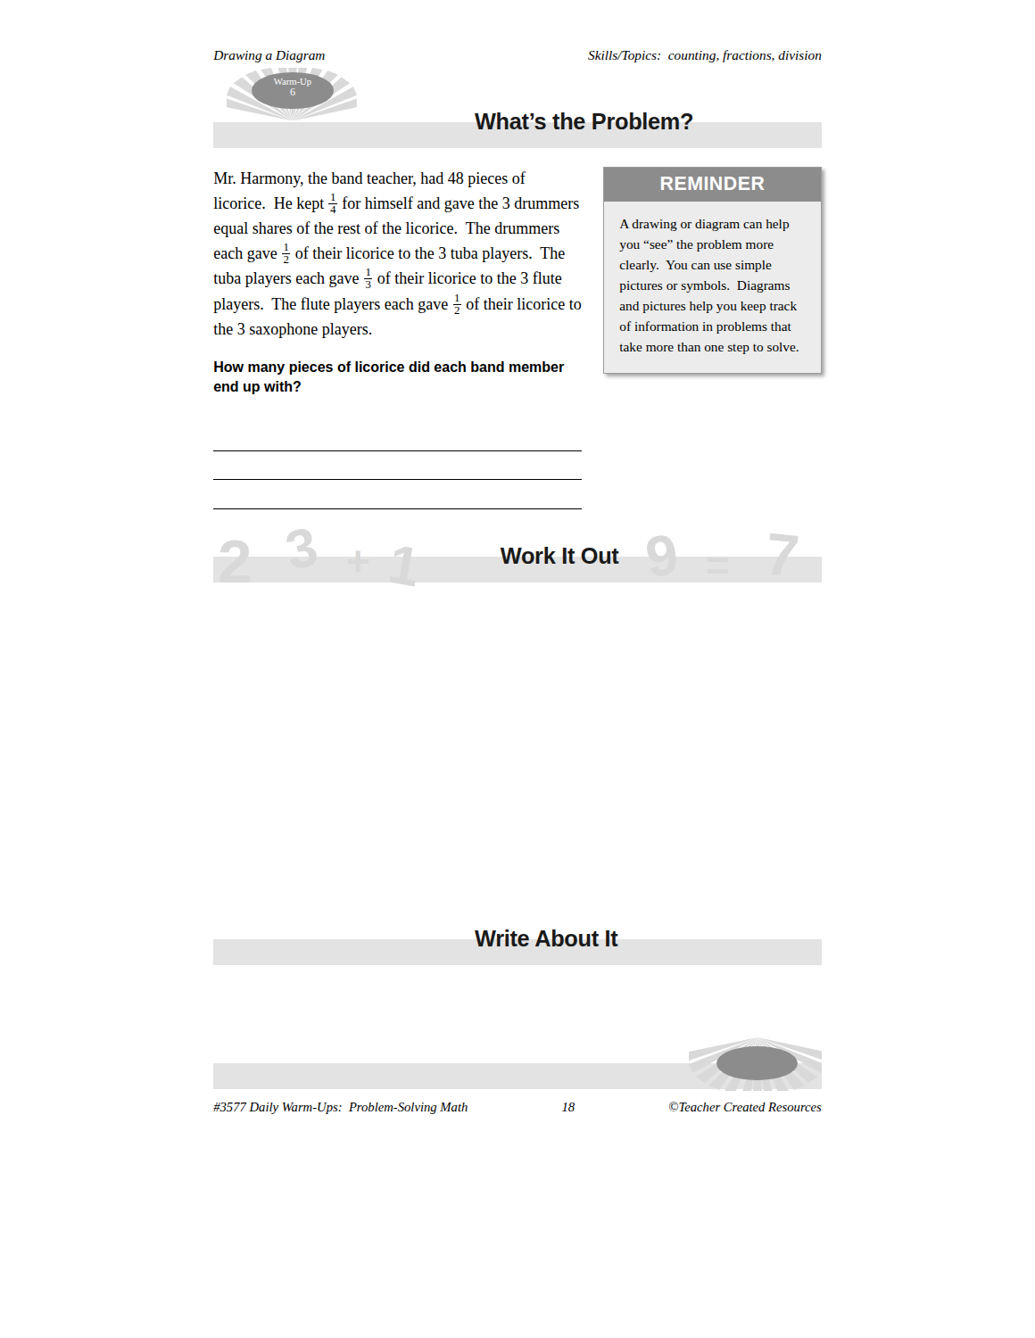Drawing a Diagram
Skills/Topics: counting, fractions, division
Warm‑Up6
What’s the Problem?
Mr. Harmony, the band teacher, had 48 pieces of licorice. He kept 14 for himself and gave the 3 drummers equal shares of the rest of the licorice. The drummers each gave 12 of their licorice to the 3 tuba players. The tuba players each gave 13 of their licorice to the 3 flute players. The flute players each gave 12 of their licorice to the 3 saxophone players.
How many pieces of licorice did each band member end up with?
REMINDER
A drawing or diagram can help you “see” the problem more clearly. You can use simple pictures or symbols. Diagrams and pictures help you keep track of information in problems that take more than one step to solve.
Work It Out
2 3 + 1 9 = 7
Write About It
#3577 Daily Warm-Ups: Problem-Solving Math
18
©Teacher Created Resources